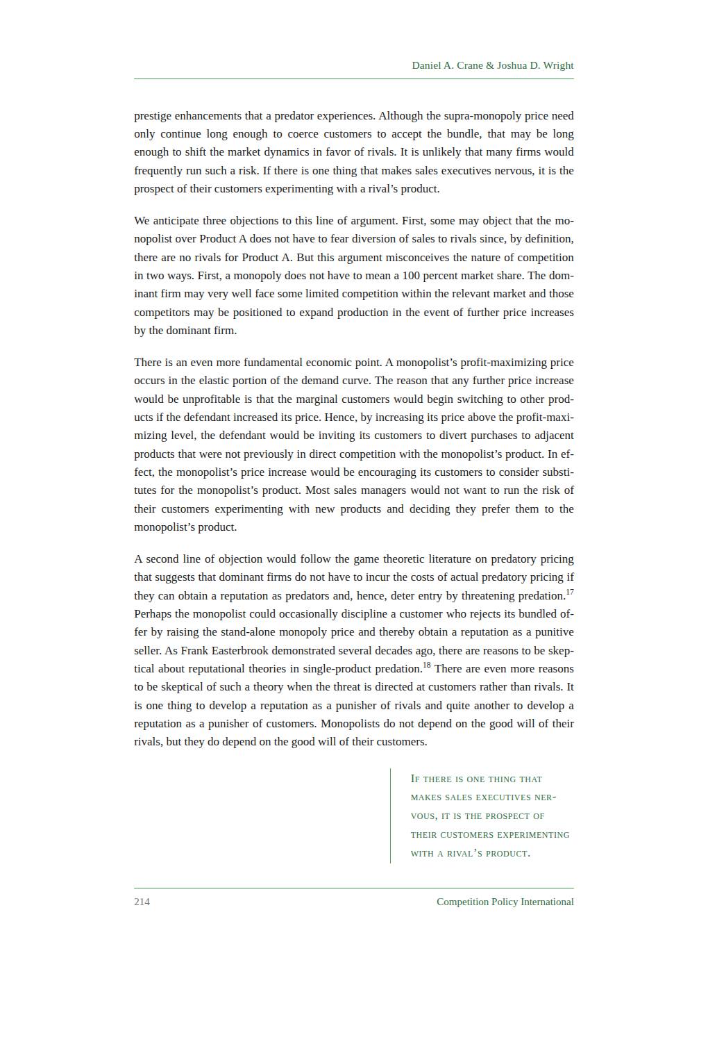Daniel A. Crane & Joshua D. Wright
prestige enhancements that a predator experiences. Although the supra-monopoly price need only continue long enough to coerce customers to accept the bundle, that may be long enough to shift the market dynamics in favor of rivals. It is unlikely that many firms would frequently run such a risk. If there is one thing that makes sales executives nervous, it is the prospect of their customers experimenting with a rival’s product.
We anticipate three objections to this line of argument. First, some may object that the monopolist over Product A does not have to fear diversion of sales to rivals since, by definition, there are no rivals for Product A. But this argument misconceives the nature of competition in two ways. First, a monopoly does not have to mean a 100 percent market share. The dominant firm may very well face some limited competition within the relevant market and those competitors may be positioned to expand production in the event of further price increases by the dominant firm.
There is an even more fundamental economic point. A monopolist’s profit-maximizing price occurs in the elastic portion of the demand curve. The reason that any further price increase would be unprofitable is that the marginal customers would begin switching to other products if the defendant increased its price. Hence, by increasing its price above the profit-maximizing level, the defendant would be inviting its customers to divert purchases to adjacent products that were not previously in direct competition with the monopolist’s product. In effect, the monopolist’s price increase would be encouraging its customers to consider substitutes for the monopolist’s product. Most sales managers would not want to run the risk of their customers experimenting with new products and deciding they prefer them to the monopolist’s product.
A second line of objection would follow the game theoretic literature on predatory pricing that suggests that dominant firms do not have to incur the costs of actual predatory pricing if they can obtain a reputation as predators and, hence, deter entry by threatening predation.17 Perhaps the monopolist could occasionally discipline a customer who rejects its bundled offer by raising the stand-alone monopoly price and thereby obtain a reputation as a punitive seller. As Frank Easterbrook demonstrated several decades ago, there are reasons to be skeptical about reputational theories in single-product predation.18 There are even more reasons to be skeptical of such a theory when the threat is directed at customers rather than rivals. It is one thing to develop a reputation as a punisher of rivals and quite another to develop a reputation as a punisher of customers. Monopolists do not depend on the good will of their rivals, but they do depend on the good will of their customers.
If there is one thing that makes sales executives nervous, it is the prospect of their customers experimenting with a rival’s product.
214 Competition Policy International